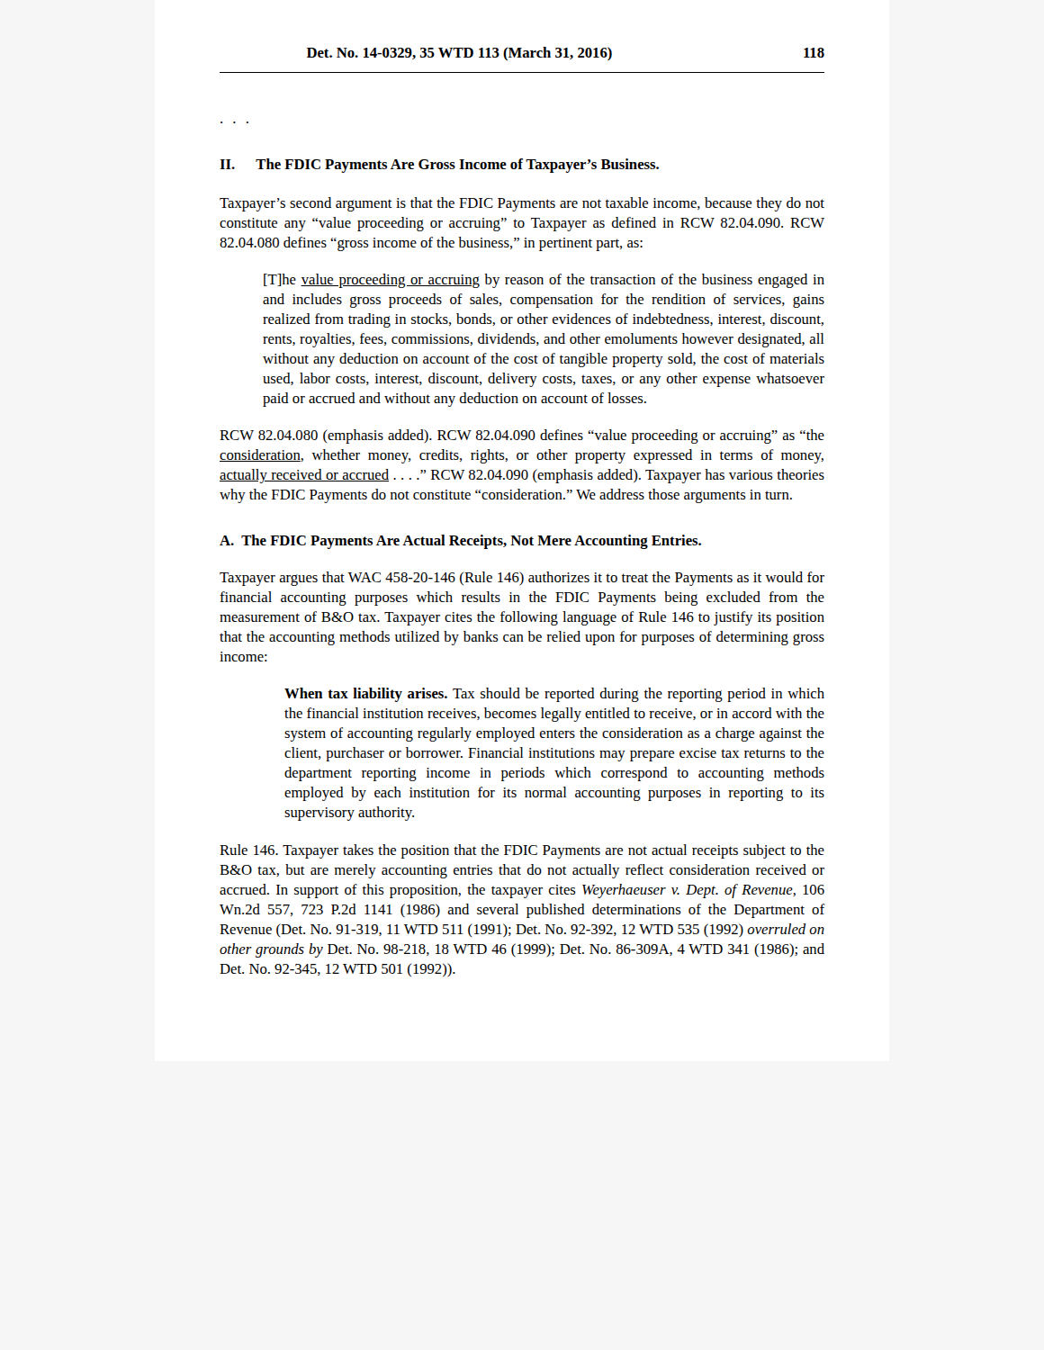Det. No. 14-0329, 35 WTD 113 (March 31, 2016) 118
. . .
II. The FDIC Payments Are Gross Income of Taxpayer’s Business.
Taxpayer’s second argument is that the FDIC Payments are not taxable income, because they do not constitute any “value proceeding or accruing” to Taxpayer as defined in RCW 82.04.090. RCW 82.04.080 defines “gross income of the business,” in pertinent part, as:
[T]he value proceeding or accruing by reason of the transaction of the business engaged in and includes gross proceeds of sales, compensation for the rendition of services, gains realized from trading in stocks, bonds, or other evidences of indebtedness, interest, discount, rents, royalties, fees, commissions, dividends, and other emoluments however designated, all without any deduction on account of the cost of tangible property sold, the cost of materials used, labor costs, interest, discount, delivery costs, taxes, or any other expense whatsoever paid or accrued and without any deduction on account of losses.
RCW 82.04.080 (emphasis added). RCW 82.04.090 defines “value proceeding or accruing” as “the consideration, whether money, credits, rights, or other property expressed in terms of money, actually received or accrued . . . .” RCW 82.04.090 (emphasis added). Taxpayer has various theories why the FDIC Payments do not constitute “consideration.” We address those arguments in turn.
A. The FDIC Payments Are Actual Receipts, Not Mere Accounting Entries.
Taxpayer argues that WAC 458-20-146 (Rule 146) authorizes it to treat the Payments as it would for financial accounting purposes which results in the FDIC Payments being excluded from the measurement of B&O tax. Taxpayer cites the following language of Rule 146 to justify its position that the accounting methods utilized by banks can be relied upon for purposes of determining gross income:
When tax liability arises. Tax should be reported during the reporting period in which the financial institution receives, becomes legally entitled to receive, or in accord with the system of accounting regularly employed enters the consideration as a charge against the client, purchaser or borrower. Financial institutions may prepare excise tax returns to the department reporting income in periods which correspond to accounting methods employed by each institution for its normal accounting purposes in reporting to its supervisory authority.
Rule 146. Taxpayer takes the position that the FDIC Payments are not actual receipts subject to the B&O tax, but are merely accounting entries that do not actually reflect consideration received or accrued. In support of this proposition, the taxpayer cites Weyerhaeuser v. Dept. of Revenue, 106 Wn.2d 557, 723 P.2d 1141 (1986) and several published determinations of the Department of Revenue (Det. No. 91-319, 11 WTD 511 (1991); Det. No. 92-392, 12 WTD 535 (1992) overruled on other grounds by Det. No. 98-218, 18 WTD 46 (1999); Det. No. 86-309A, 4 WTD 341 (1986); and Det. No. 92-345, 12 WTD 501 (1992)).